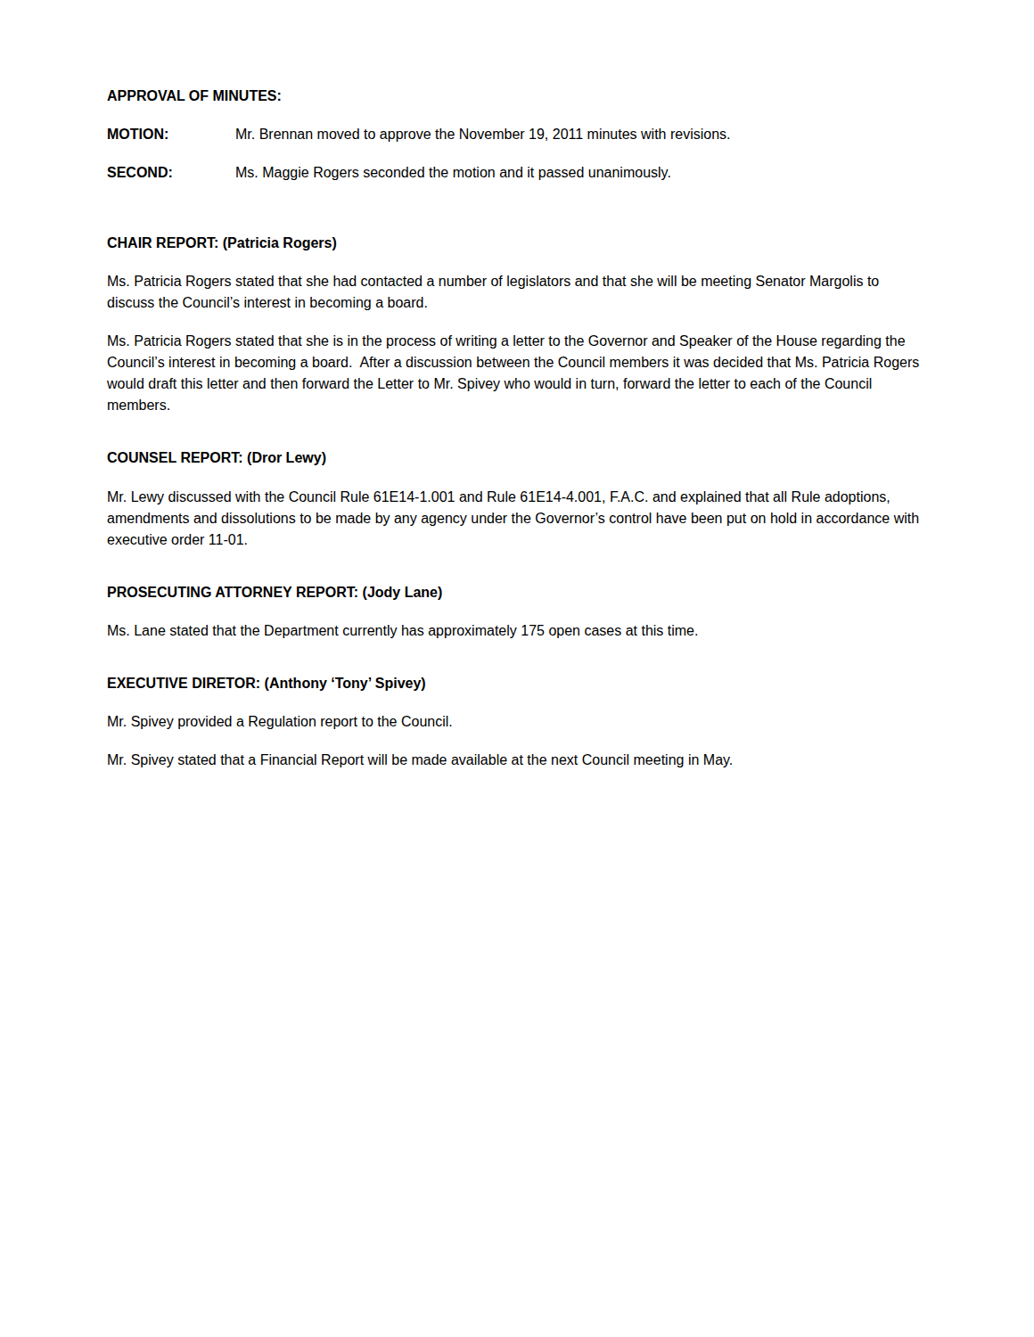APPROVAL OF MINUTES:
| MOTION: | Mr. Brennan moved to approve the November 19, 2011 minutes with revisions. |
| SECOND: | Ms. Maggie Rogers seconded the motion and it passed unanimously. |
CHAIR REPORT: (Patricia Rogers)
Ms. Patricia Rogers stated that she had contacted a number of legislators and that she will be meeting Senator Margolis to discuss the Council’s interest in becoming a board.
Ms. Patricia Rogers stated that she is in the process of writing a letter to the Governor and Speaker of the House regarding the Council’s interest in becoming a board. After a discussion between the Council members it was decided that Ms. Patricia Rogers would draft this letter and then forward the Letter to Mr. Spivey who would in turn, forward the letter to each of the Council members.
COUNSEL REPORT: (Dror Lewy)
Mr. Lewy discussed with the Council Rule 61E14-1.001 and Rule 61E14-4.001, F.A.C. and explained that all Rule adoptions, amendments and dissolutions to be made by any agency under the Governor’s control have been put on hold in accordance with executive order 11-01.
PROSECUTING ATTORNEY REPORT: (Jody Lane)
Ms. Lane stated that the Department currently has approximately 175 open cases at this time.
EXECUTIVE DIRETOR: (Anthony ‘Tony’ Spivey)
Mr. Spivey provided a Regulation report to the Council.
Mr. Spivey stated that a Financial Report will be made available at the next Council meeting in May.